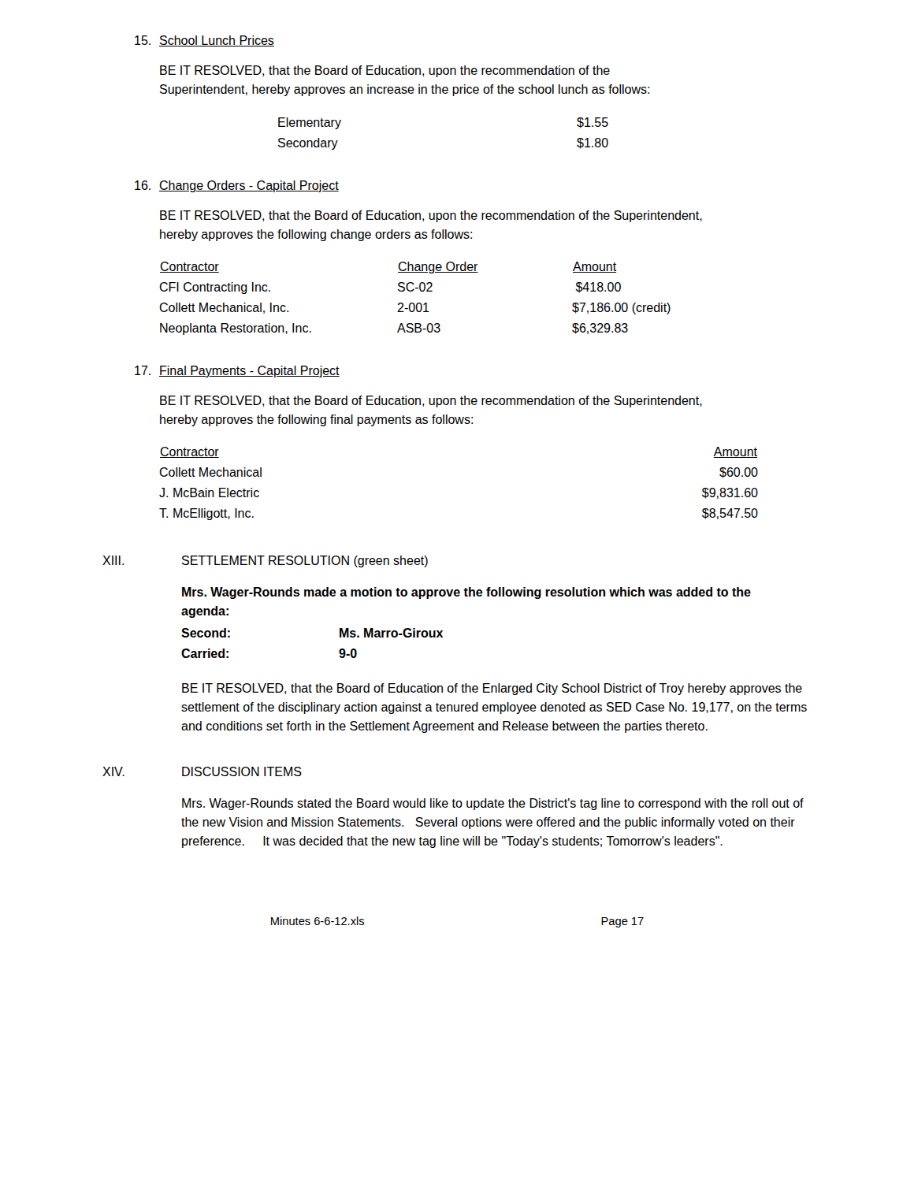15. School Lunch Prices
BE IT RESOLVED, that the Board of Education, upon the recommendation of the
Superintendent, hereby approves an increase in the price of the school lunch as follows:
| Elementary | $1.55 |
| Secondary | $1.80 |
16. Change Orders - Capital Project
BE IT RESOLVED, that the Board of Education, upon the recommendation of the Superintendent,
hereby approves the following change orders as follows:
| Contractor | Change Order | Amount |
| --- | --- | --- |
| CFI Contracting Inc. | SC-02 | $418.00 |
| Collett Mechanical, Inc. | 2-001 | $7,186.00 (credit) |
| Neoplanta Restoration, Inc. | ASB-03 | $6,329.83 |
17. Final Payments - Capital Project
BE IT RESOLVED, that the Board of Education, upon the recommendation of the Superintendent,
hereby approves the following final payments as follows:
| Contractor | Amount |
| --- | --- |
| Collett Mechanical | $60.00 |
| J. McBain Electric | $9,831.60 |
| T. McElligott, Inc. | $8,547.50 |
XIII. SETTLEMENT RESOLUTION (green sheet)
Mrs. Wager-Rounds made a motion to approve the following resolution which was added to the
agenda:
| Second: | Ms. Marro-Giroux |
| Carried: | 9-0 |
BE IT RESOLVED, that the Board of Education of the Enlarged City School District of Troy hereby approves the settlement of the disciplinary action against a tenured employee denoted as SED Case No. 19,177, on the terms and conditions set forth in the Settlement Agreement and Release between the parties thereto.
XIV. DISCUSSION ITEMS
Mrs. Wager-Rounds stated the Board would like to update the District's tag line to correspond with the roll out of the new Vision and Mission Statements. Several options were offered and the public informally voted on their preference. It was decided that the new tag line will be "Today's students; Tomorrow's leaders".
Minutes 6-6-12.xls Page 17